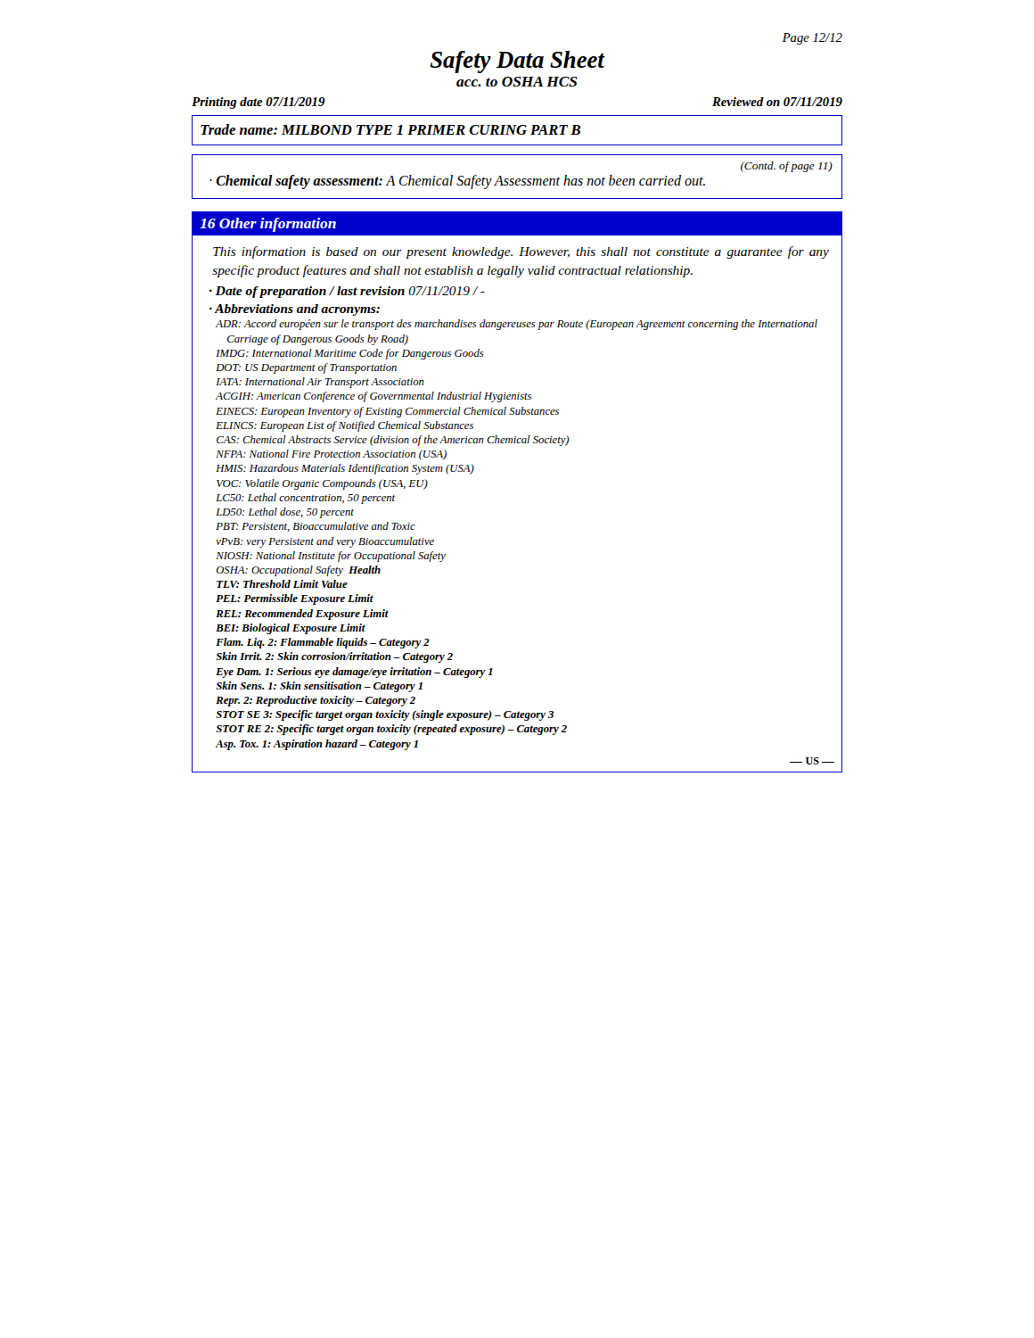Page 12/12
Safety Data Sheet
acc. to OSHA HCS
Printing date 07/11/2019 Reviewed on 07/11/2019
Trade name: MILBOND TYPE 1 PRIMER CURING PART B
(Contd. of page 11)
· Chemical safety assessment: A Chemical Safety Assessment has not been carried out.
16 Other information
This information is based on our present knowledge. However, this shall not constitute a guarantee for any specific product features and shall not establish a legally valid contractual relationship.
· Date of preparation / last revision 07/11/2019 / -
· Abbreviations and acronyms:
ADR: Accord européen sur le transport des marchandises dangereuses par Route (European Agreement concerning the International
Carriage of Dangerous Goods by Road)
IMDG: International Maritime Code for Dangerous Goods
DOT: US Department of Transportation
IATA: International Air Transport Association
ACGIH: American Conference of Governmental Industrial Hygienists
EINECS: European Inventory of Existing Commercial Chemical Substances
ELINCS: European List of Notified Chemical Substances
CAS: Chemical Abstracts Service (division of the American Chemical Society)
NFPA: National Fire Protection Association (USA)
HMIS: Hazardous Materials Identification System (USA)
VOC: Volatile Organic Compounds (USA, EU)
LC50: Lethal concentration, 50 percent
LD50: Lethal dose, 50 percent
PBT: Persistent, Bioaccumulative and Toxic
vPvB: very Persistent and very Bioaccumulative
NIOSH: National Institute for Occupational Safety
OSHA: Occupational Safety Health
TLV: Threshold Limit Value
PEL: Permissible Exposure Limit
REL: Recommended Exposure Limit
BEI: Biological Exposure Limit
Flam. Liq. 2: Flammable liquids – Category 2
Skin Irrit. 2: Skin corrosion/irritation – Category 2
Eye Dam. 1: Serious eye damage/eye irritation – Category 1
Skin Sens. 1: Skin sensitisation – Category 1
Repr. 2: Reproductive toxicity – Category 2
STOT SE 3: Specific target organ toxicity (single exposure) – Category 3
STOT RE 2: Specific target organ toxicity (repeated exposure) – Category 2
Asp. Tox. 1: Aspiration hazard – Category 1
US